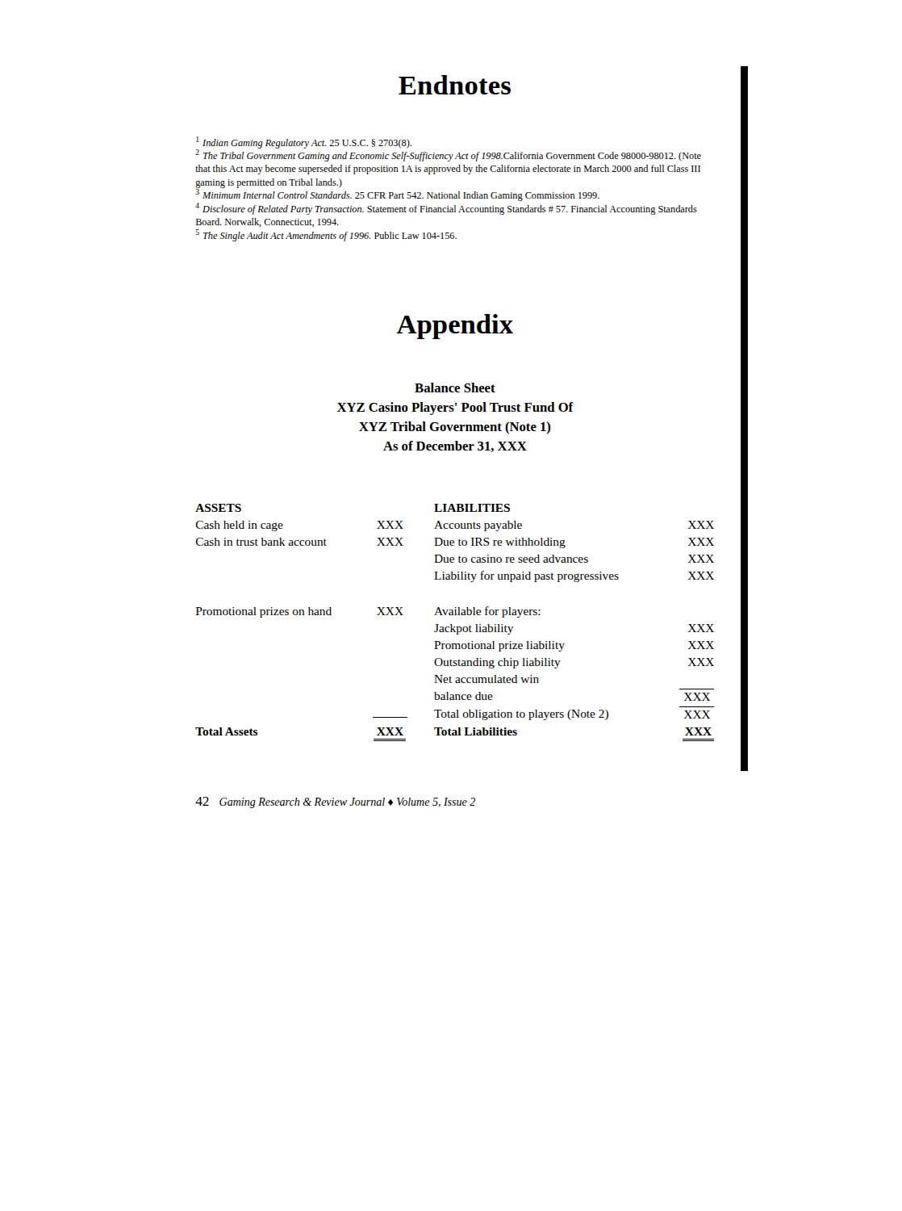Endnotes
1 Indian Gaming Regulatory Act. 25 U.S.C. § 2703(8).
2 The Tribal Government Gaming and Economic Self-Sufficiency Act of 1998. California Government Code 98000-98012. (Note that this Act may become superseded if proposition 1A is approved by the California electorate in March 2000 and full Class III gaming is permitted on Tribal lands.)
3 Minimum Internal Control Standards. 25 CFR Part 542. National Indian Gaming Commission 1999.
4 Disclosure of Related Party Transaction. Statement of Financial Accounting Standards # 57. Financial Accounting Standards Board. Norwalk, Connecticut, 1994.
5 The Single Audit Act Amendments of 1996. Public Law 104-156.
Appendix
Balance Sheet
XYZ Casino Players' Pool Trust Fund Of
XYZ Tribal Government (Note 1)
As of December 31, XXX
| ASSETS | | | LIABILITIES | |
| Cash held in cage | XXX | | Accounts payable | XXX |
| Cash in trust bank account | XXX | | Due to IRS re withholding | XXX |
| | | | Due to casino re seed advances | XXX |
| | | | Liability for unpaid past progressives | XXX |
| Promotional prizes on hand | XXX | | Available for players: | |
| | | | Jackpot liability | XXX |
| | | | Promotional prize liability | XXX |
| | | | Outstanding chip liability | XXX |
| | | | Net accumulated win | |
| | | | balance due | XXX |
| | | | Total obligation to players (Note 2) | XXX |
| Total Assets | XXX | | Total Liabilities | XXX |
42 Gaming Research & Review Journal ♦ Volume 5, Issue 2